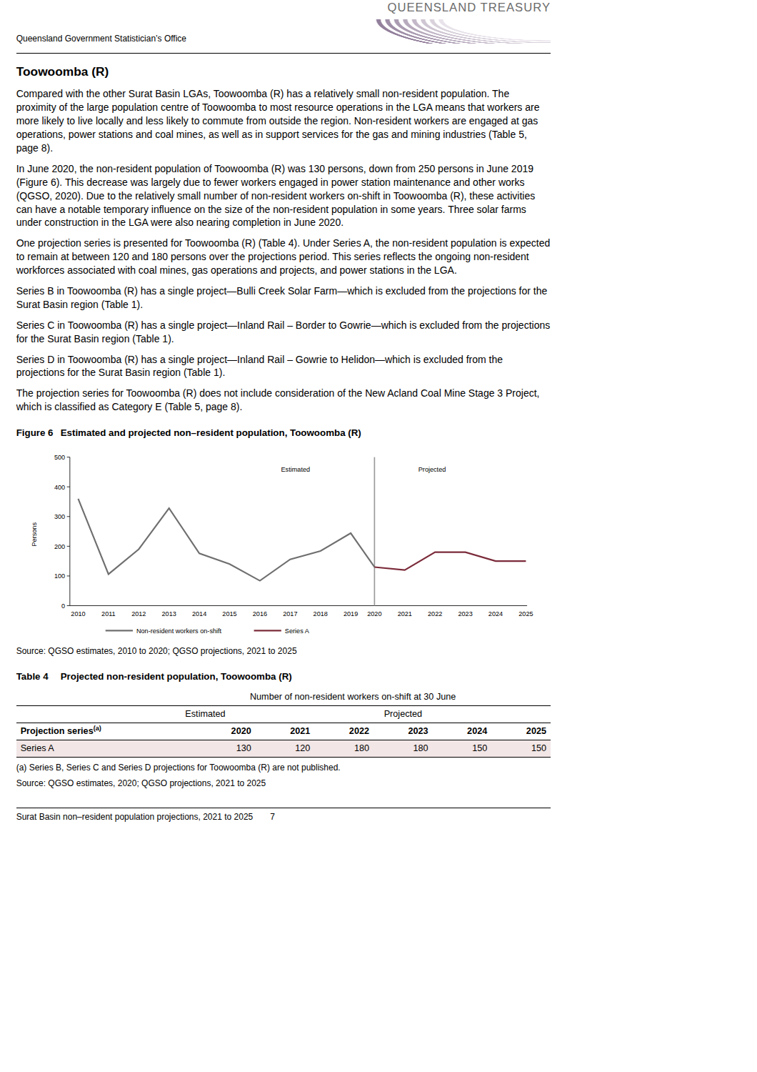Queensland Treasury
Queensland Government Statistician’s Office
Toowoomba (R)
Compared with the other Surat Basin LGAs, Toowoomba (R) has a relatively small non-resident population. The proximity of the large population centre of Toowoomba to most resource operations in the LGA means that workers are more likely to live locally and less likely to commute from outside the region. Non-resident workers are engaged at gas operations, power stations and coal mines, as well as in support services for the gas and mining industries (Table 5, page 8).
In June 2020, the non-resident population of Toowoomba (R) was 130 persons, down from 250 persons in June 2019 (Figure 6). This decrease was largely due to fewer workers engaged in power station maintenance and other works (QGSO, 2020). Due to the relatively small number of non-resident workers on-shift in Toowoomba (R), these activities can have a notable temporary influence on the size of the non-resident population in some years. Three solar farms under construction in the LGA were also nearing completion in June 2020.
One projection series is presented for Toowoomba (R) (Table 4). Under Series A, the non-resident population is expected to remain at between 120 and 180 persons over the projections period. This series reflects the ongoing non-resident workforces associated with coal mines, gas operations and projects, and power stations in the LGA.
Series B in Toowoomba (R) has a single project—Bulli Creek Solar Farm—which is excluded from the projections for the Surat Basin region (Table 1).
Series C in Toowoomba (R) has a single project—Inland Rail – Border to Gowrie—which is excluded from the projections for the Surat Basin region (Table 1).
Series D in Toowoomba (R) has a single project—Inland Rail – Gowrie to Helidon—which is excluded from the projections for the Surat Basin region (Table 1).
The projection series for Toowoomba (R) does not include consideration of the New Acland Coal Mine Stage 3 Project, which is classified as Category E (Table 5, page 8).
Figure 6 Estimated and projected non–resident population, Toowoomba (R)
500 400 300 200 100 0 Persons Estimated Projected 2010 2011 2012 2013 2014 2015 2016 2017 2018 2019 2020 2021 2022 2023 2024 2025 Non-resident workers on-shift Series A
Source: QGSO estimates, 2010 to 2020; QGSO projections, 2021 to 2025
Table 4 Projected non-resident population, Toowoomba (R)
| | Number of non-resident workers on-shift at 30 June |
| --- | --- |
| | Estimated | Projected |
| Projection series (a) | 2020 | 2021 | 2022 | 2023 | 2024 | 2025 |
| Series A | 130 | 120 | 180 | 180 | 150 | 150 |
(a) Series B, Series C and Series D projections for Toowoomba (R) are not published.
Source: QGSO estimates, 2020; QGSO projections, 2021 to 2025
Surat Basin non–resident population projections, 2021 to 2025 7